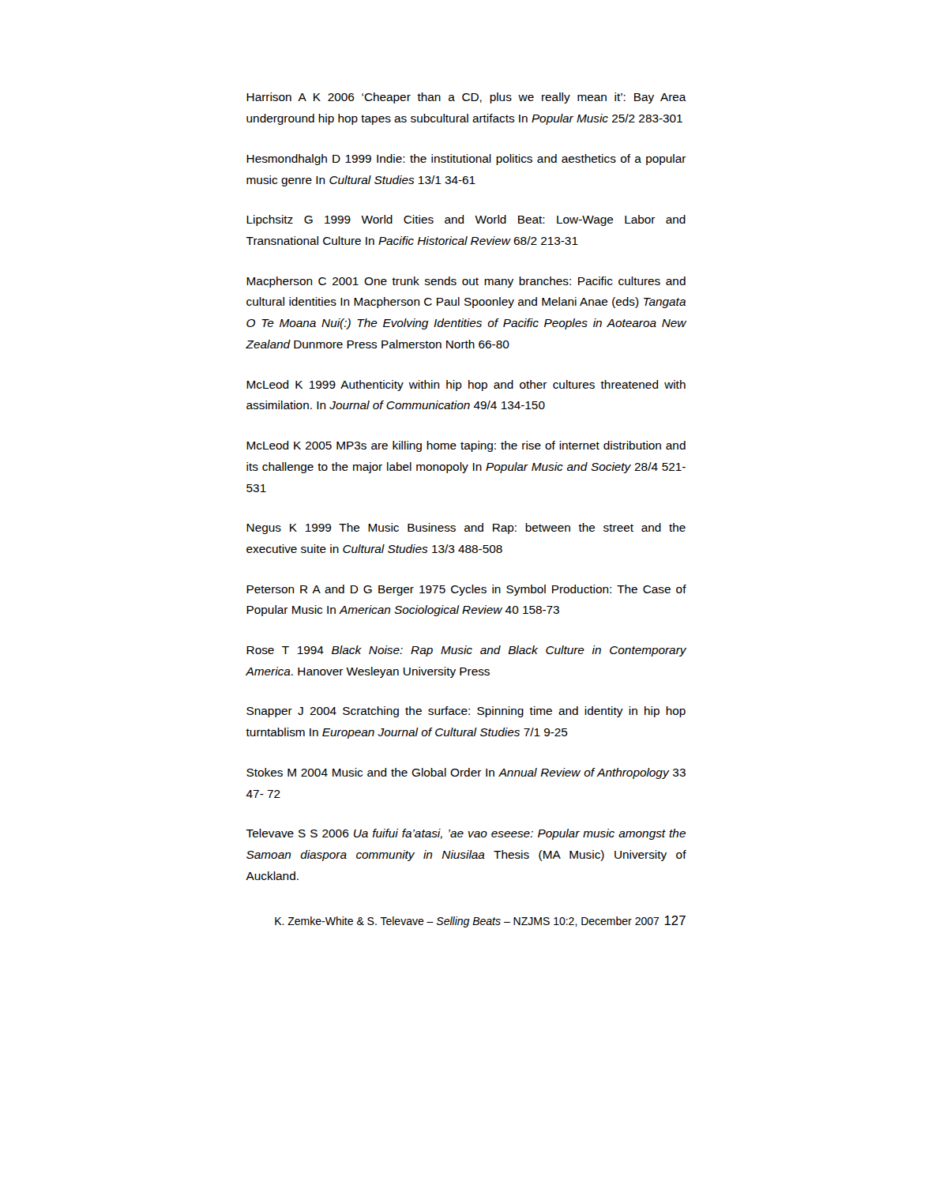Harrison A K 2006 ‘Cheaper than a CD, plus we really mean it’: Bay Area underground hip hop tapes as subcultural artifacts In Popular Music 25/2 283-301
Hesmondhalgh D 1999 Indie: the institutional politics and aesthetics of a popular music genre In Cultural Studies 13/1 34-61
Lipchsitz G 1999 World Cities and World Beat: Low-Wage Labor and Transnational Culture In Pacific Historical Review 68/2 213-31
Macpherson C 2001 One trunk sends out many branches: Pacific cultures and cultural identities In Macpherson C Paul Spoonley and Melani Anae (eds) Tangata O Te Moana Nui(:) The Evolving Identities of Pacific Peoples in Aotearoa New Zealand Dunmore Press Palmerston North 66-80
McLeod K 1999 Authenticity within hip hop and other cultures threatened with assimilation. In Journal of Communication 49/4 134-150
McLeod K 2005 MP3s are killing home taping: the rise of internet distribution and its challenge to the major label monopoly In Popular Music and Society 28/4 521-531
Negus K 1999 The Music Business and Rap: between the street and the executive suite in Cultural Studies 13/3 488-508
Peterson R A and D G Berger 1975 Cycles in Symbol Production: The Case of Popular Music In American Sociological Review 40 158-73
Rose T 1994 Black Noise: Rap Music and Black Culture in Contemporary America. Hanover Wesleyan University Press
Snapper J 2004 Scratching the surface: Spinning time and identity in hip hop turntablism In European Journal of Cultural Studies 7/1 9-25
Stokes M 2004 Music and the Global Order In Annual Review of Anthropology 33 47- 72
Televave S S 2006 Ua fuifui fa’atasi, ’ae vao eseese: Popular music amongst the Samoan diaspora community in Niusilaa Thesis (MA Music) University of Auckland.
K. Zemke-White & S. Televave – Selling Beats – NZJMS 10:2, December 2007127